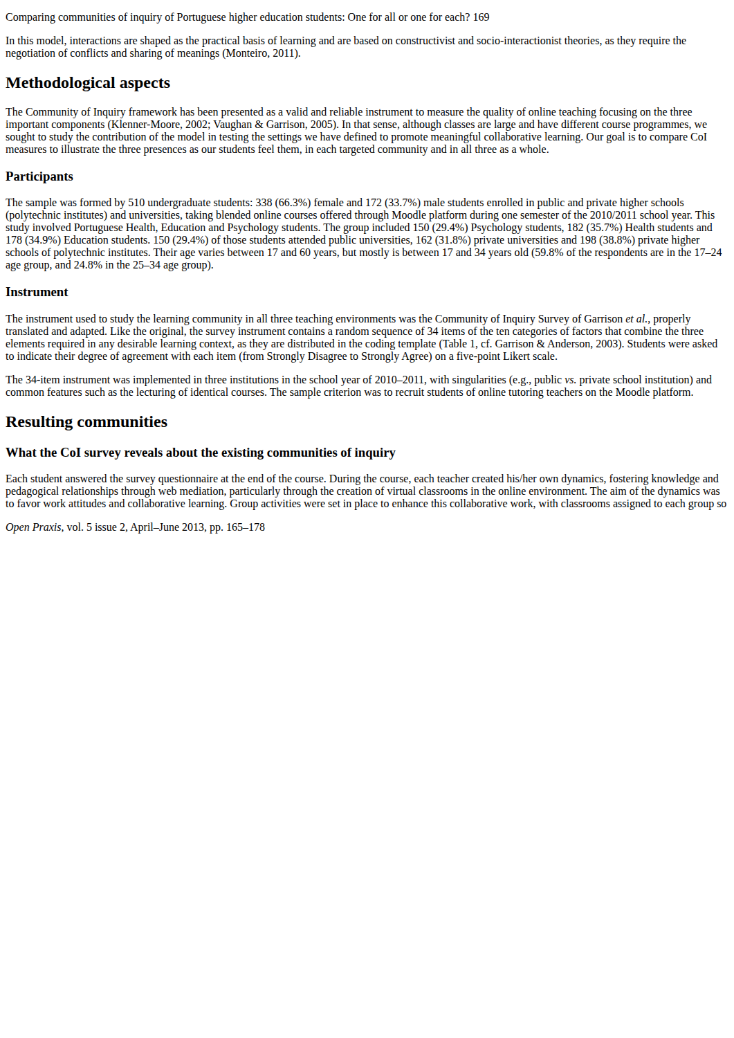Comparing communities of inquiry of Portuguese higher education students: One for all or one for each? 169
In this model, interactions are shaped as the practical basis of learning and are based on constructivist and socio-interactionist theories, as they require the negotiation of conflicts and sharing of meanings (Monteiro, 2011).
Methodological aspects
The Community of Inquiry framework has been presented as a valid and reliable instrument to measure the quality of online teaching focusing on the three important components (Klenner-Moore, 2002; Vaughan & Garrison, 2005). In that sense, although classes are large and have different course programmes, we sought to study the contribution of the model in testing the settings we have defined to promote meaningful collaborative learning. Our goal is to compare CoI measures to illustrate the three presences as our students feel them, in each targeted community and in all three as a whole.
Participants
The sample was formed by 510 undergraduate students: 338 (66.3%) female and 172 (33.7%) male students enrolled in public and private higher schools (polytechnic institutes) and universities, taking blended online courses offered through Moodle platform during one semester of the 2010/2011 school year. This study involved Portuguese Health, Education and Psychology students. The group included 150 (29.4%) Psychology students, 182 (35.7%) Health students and 178 (34.9%) Education students. 150 (29.4%) of those students attended public universities, 162 (31.8%) private universities and 198 (38.8%) private higher schools of polytechnic institutes. Their age varies between 17 and 60 years, but mostly is between 17 and 34 years old (59.8% of the respondents are in the 17–24 age group, and 24.8% in the 25–34 age group).
Instrument
The instrument used to study the learning community in all three teaching environments was the Community of Inquiry Survey of Garrison et al., properly translated and adapted. Like the original, the survey instrument contains a random sequence of 34 items of the ten categories of factors that combine the three elements required in any desirable learning context, as they are distributed in the coding template (Table 1, cf. Garrison & Anderson, 2003). Students were asked to indicate their degree of agreement with each item (from Strongly Disagree to Strongly Agree) on a five-point Likert scale.
The 34-item instrument was implemented in three institutions in the school year of 2010–2011, with singularities (e.g., public vs. private school institution) and common features such as the lecturing of identical courses. The sample criterion was to recruit students of online tutoring teachers on the Moodle platform.
Resulting communities
What the CoI survey reveals about the existing communities of inquiry
Each student answered the survey questionnaire at the end of the course. During the course, each teacher created his/her own dynamics, fostering knowledge and pedagogical relationships through web mediation, particularly through the creation of virtual classrooms in the online environment. The aim of the dynamics was to favor work attitudes and collaborative learning. Group activities were set in place to enhance this collaborative work, with classrooms assigned to each group so
Open Praxis, vol. 5 issue 2, April–June 2013, pp. 165–178